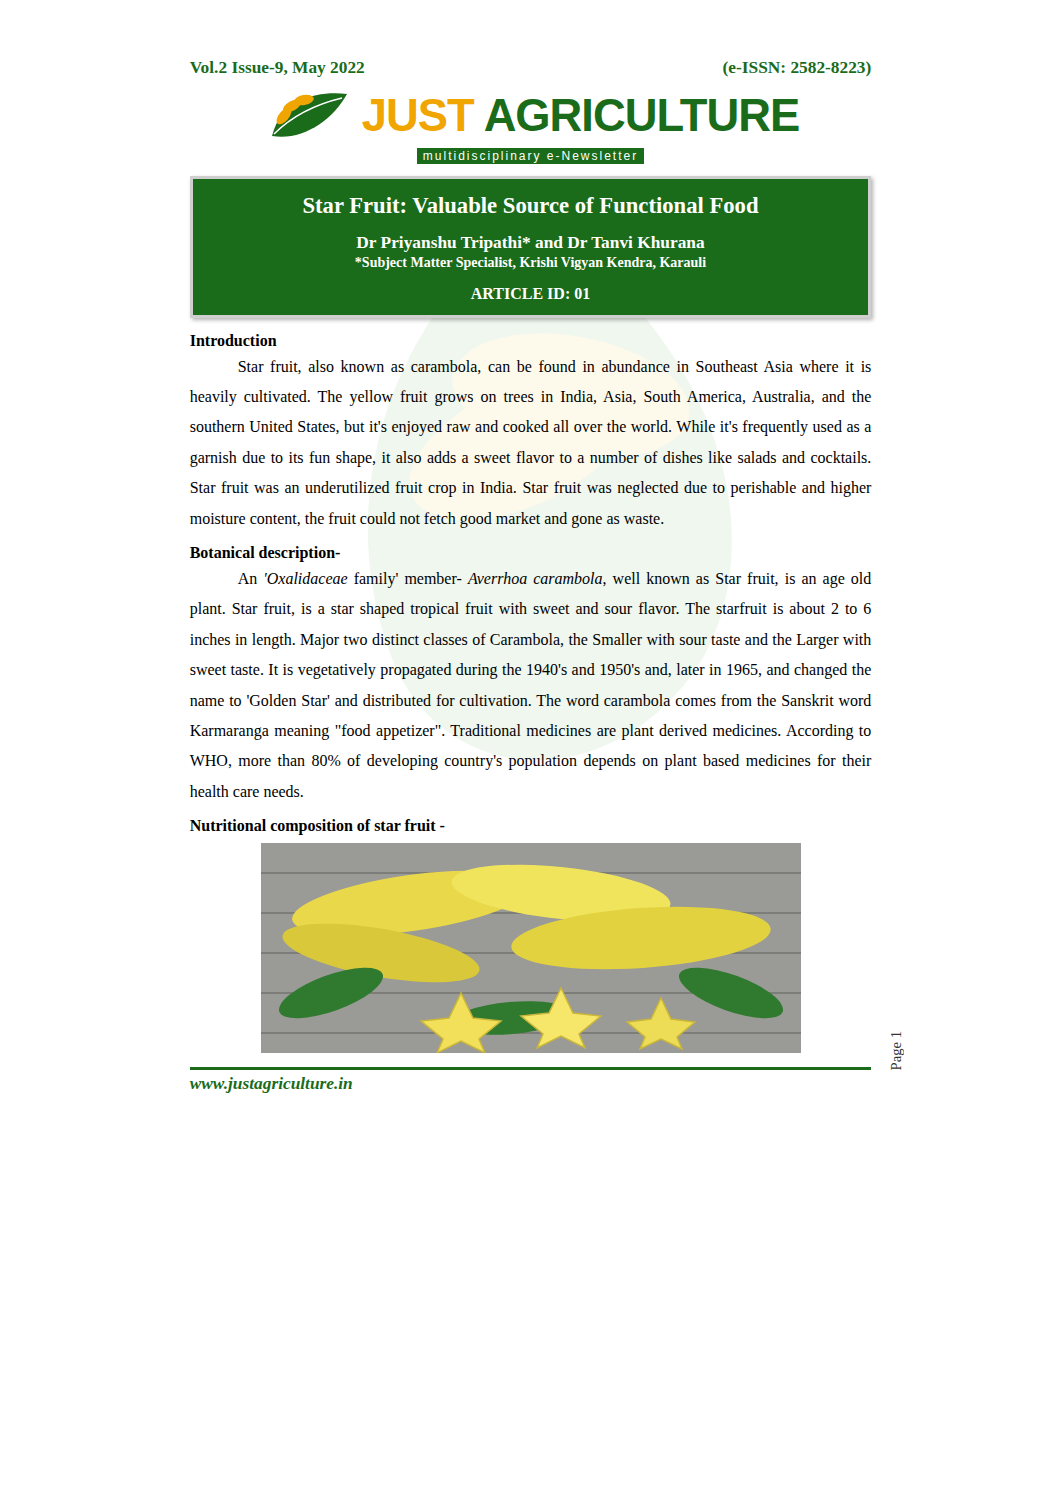Vol.2 Issue-9, May 2022
(e-ISSN: 2582-8223)
JUST AGRICULTURE
multidisciplinary e-Newsletter
Star Fruit: Valuable Source of Functional Food
Dr Priyanshu Tripathi* and Dr Tanvi Khurana
*Subject Matter Specialist, Krishi Vigyan Kendra, Karauli
ARTICLE ID: 01
Introduction
Star fruit, also known as carambola, can be found in abundance in Southeast Asia where it is heavily cultivated. The yellow fruit grows on trees in India, Asia, South America, Australia, and the southern United States, but it's enjoyed raw and cooked all over the world. While it's frequently used as a garnish due to its fun shape, it also adds a sweet flavor to a number of dishes like salads and cocktails. Star fruit was an underutilized fruit crop in India. Star fruit was neglected due to perishable and higher moisture content, the fruit could not fetch good market and gone as waste.
Botanical description-
An 'Oxalidaceae family' member- Averrhoa carambola, well known as Star fruit, is an age old plant. Star fruit, is a star shaped tropical fruit with sweet and sour flavor. The starfruit is about 2 to 6 inches in length. Major two distinct classes of Carambola, the Smaller with sour taste and the Larger with sweet taste. It is vegetatively propagated during the 1940's and 1950's and, later in 1965, and changed the name to 'Golden Star' and distributed for cultivation. The word carambola comes from the Sanskrit word Karmaranga meaning "food appetizer". Traditional medicines are plant derived medicines. According to WHO, more than 80% of developing country's population depends on plant based medicines for their health care needs.
Nutritional composition of star fruit -
Page 1
www.justagriculture.in